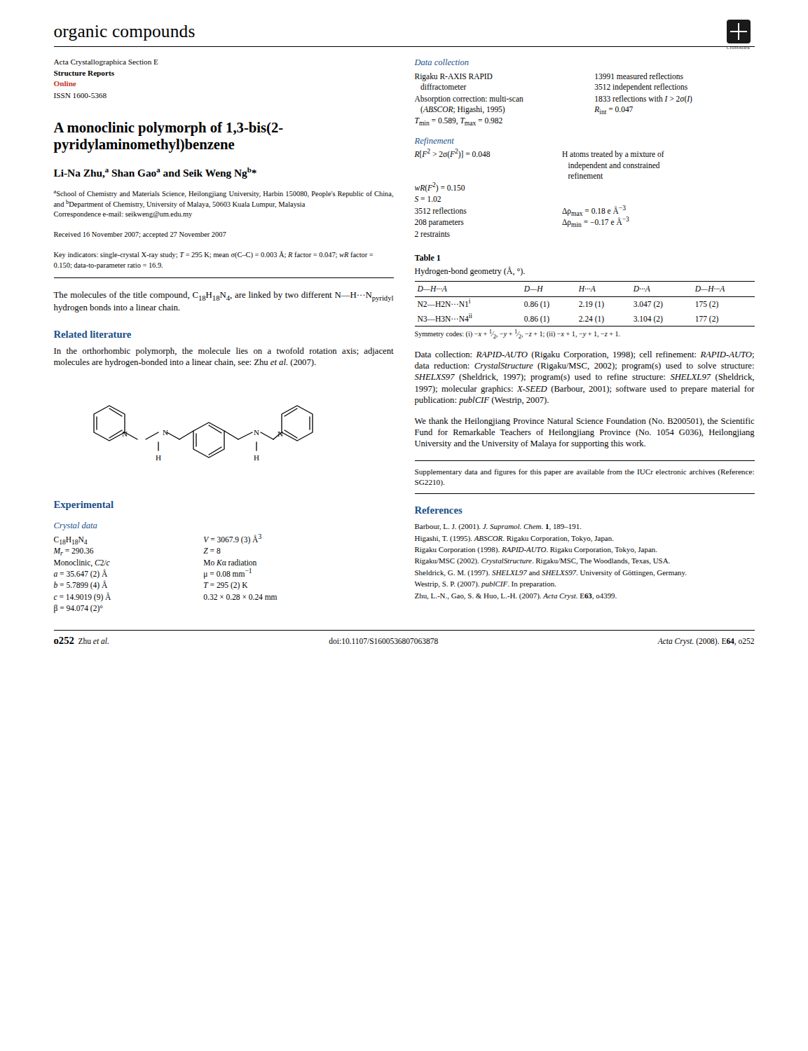CrossMark
organic compounds
Acta Crystallographica Section E
Structure Reports
Online
ISSN 1600-5368
A monoclinic polymorph of 1,3-bis(2-pyridylaminomethyl)benzene
Li-Na Zhu,a Shan Gaoa and Seik Weng Ngb*
aSchool of Chemistry and Materials Science, Heilongjiang University, Harbin 150080, People's Republic of China, and bDepartment of Chemistry, University of Malaya, 50603 Kuala Lumpur, Malaysia
Correspondence e-mail: seikweng@um.edu.my
Received 16 November 2007; accepted 27 November 2007
Key indicators: single-crystal X-ray study; T = 295 K; mean σ(C–C) = 0.003 Å; R factor = 0.047; wR factor = 0.150; data-to-parameter ratio = 16.9.
The molecules of the title compound, C18H18N4, are linked by two different N—H···Npyridyl hydrogen bonds into a linear chain.
Related literature
In the orthorhombic polymorph, the molecule lies on a twofold rotation axis; adjacent molecules are hydrogen-bonded into a linear chain, see: Zhu et al. (2007).
N N H N H N
Experimental
Crystal data
| C 18 H 18 N 4 | V = 3067.9 (3) Å 3 |
| M r = 290.36 | Z = 8 |
| Monoclinic, C 2/ c | Mo K α radiation |
| a = 35.647 (2) Å | μ = 0.08 mm −1 |
| b = 5.7899 (4) Å | T = 295 (2) K |
| c = 14.9019 (9) Å | 0.32 × 0.28 × 0.24 mm |
| β = 94.074 (2)° | |
Data collection
| Rigaku R-AXIS RAPID diffractometer | 13991 measured reflections 3512 independent reflections |
| Absorption correction: multi-scan ( ABSCOR ; Higashi, 1995) T min = 0.589, T max = 0.982 | 1833 reflections with I > 2σ( I ) R int = 0.047 |
Refinement
| R [ F 2 > 2σ( F 2 )] = 0.048 | H atoms treated by a mixture of independent and constrained refinement |
| wR ( F 2 ) = 0.150 | |
| S = 1.02 | |
| 3512 reflections | Δρ max = 0.18 e Å −3 |
| 208 parameters | Δρ min = −0.17 e Å −3 |
| 2 restraints | |
Table 1
Hydrogen-bond geometry (Å, °).
| D —H··· A | D —H | H··· A | D ··· A | D —H··· A |
| --- | --- | --- | --- | --- |
| N2—H2N···N1 i | 0.86 (1) | 2.19 (1) | 3.047 (2) | 175 (2) |
| N3—H3N···N4 ii | 0.86 (1) | 2.24 (1) | 3.104 (2) | 177 (2) |
Symmetry codes: (i) −x + 1⁄2, −y + 1⁄2, −z + 1; (ii) −x + 1, −y + 1, −z + 1.
Data collection: RAPID-AUTO (Rigaku Corporation, 1998); cell refinement: RAPID-AUTO; data reduction: CrystalStructure (Rigaku/MSC, 2002); program(s) used to solve structure: SHELXS97 (Sheldrick, 1997); program(s) used to refine structure: SHELXL97 (Sheldrick, 1997); molecular graphics: X-SEED (Barbour, 2001); software used to prepare material for publication: publCIF (Westrip, 2007).
We thank the Heilongjiang Province Natural Science Foundation (No. B200501), the Scientific Fund for Remarkable Teachers of Heilongjiang Province (No. 1054 G036), Heilongjiang University and the University of Malaya for supporting this work.
Supplementary data and figures for this paper are available from the IUCr electronic archives (Reference: SG2210).
References
Barbour, L. J. (2001). J. Supramol. Chem. 1, 189–191.
Higashi, T. (1995). ABSCOR. Rigaku Corporation, Tokyo, Japan.
Rigaku Corporation (1998). RAPID-AUTO. Rigaku Corporation, Tokyo, Japan.
Rigaku/MSC (2002). CrystalStructure. Rigaku/MSC, The Woodlands, Texas, USA.
Sheldrick, G. M. (1997). SHELXL97 and SHELXS97. University of Göttingen, Germany.
Westrip, S. P. (2007). publCIF. In preparation.
Zhu, L.-N., Gao, S. & Huo, L.-H. (2007). Acta Cryst. E63, o4399.
o252 Zhu et al.
doi:10.1107/S1600536807063878
Acta Cryst. (2008). E64, o252